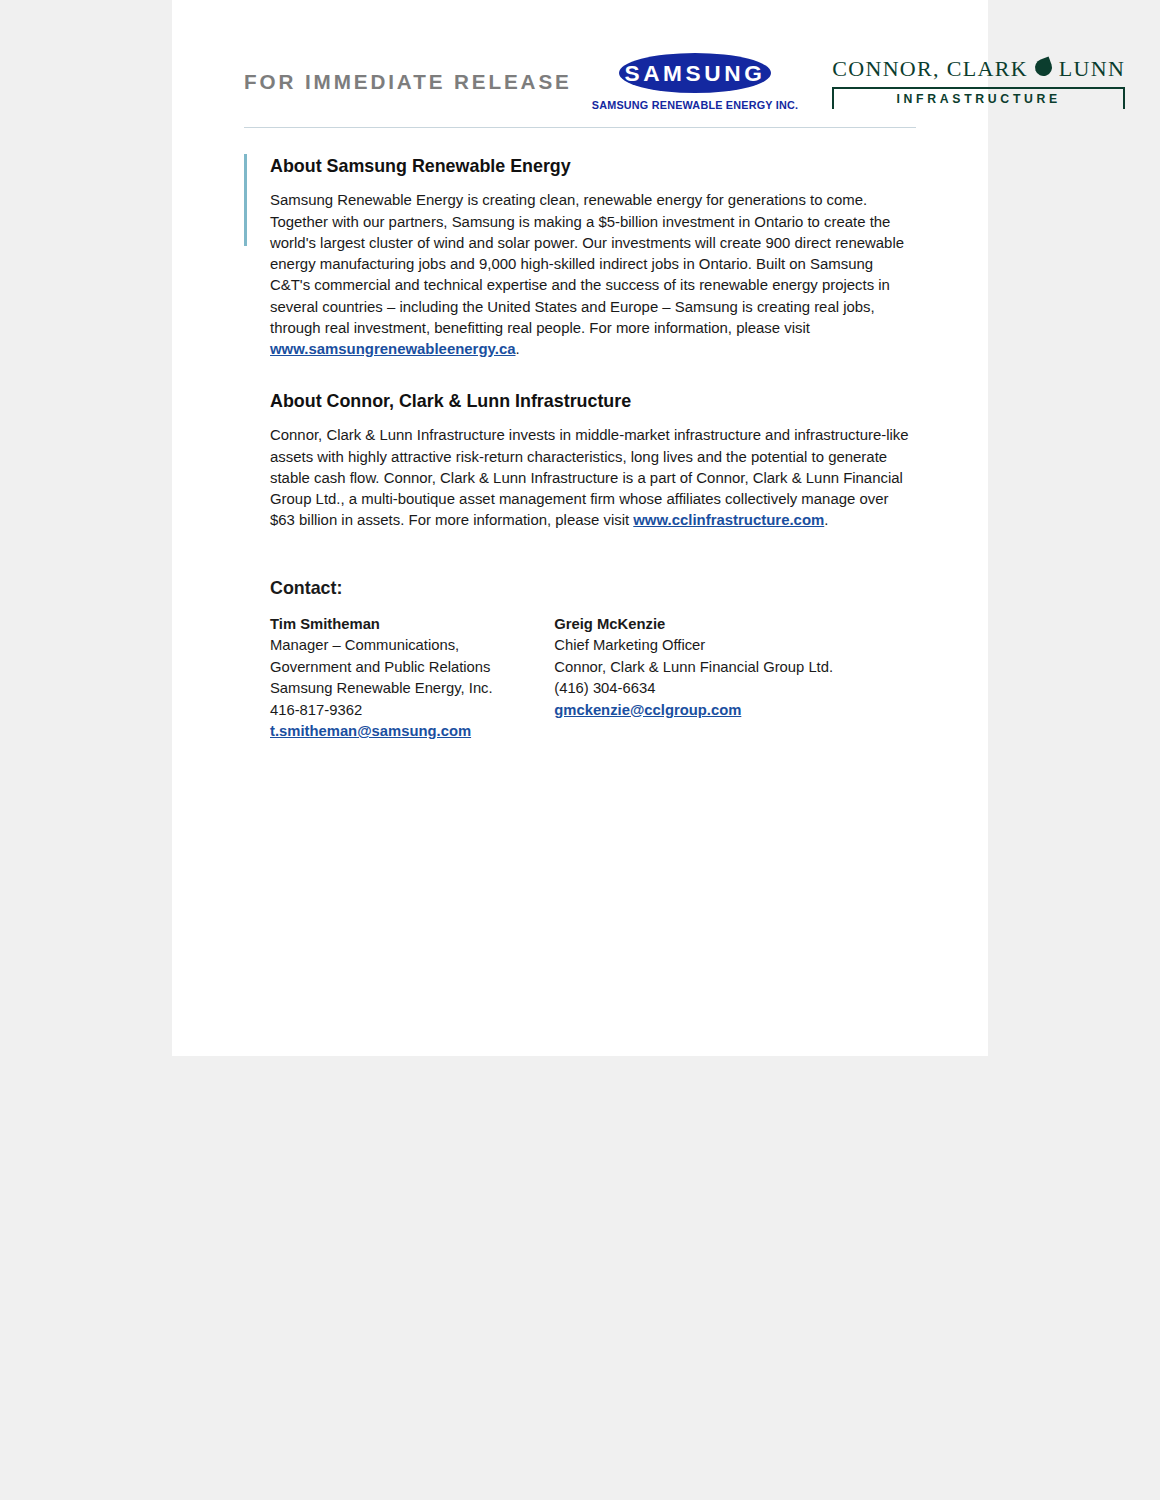For Immediate Release
SAMSUNG
SAMSUNG RENEWABLE ENERGY INC.
CONNOR, CLARK LUNN
INFRASTRUCTURE
About Samsung Renewable Energy
Samsung Renewable Energy is creating clean, renewable energy for generations to come. Together with our partners, Samsung is making a $5-billion investment in Ontario to create the world's largest cluster of wind and solar power. Our investments will create 900 direct renewable energy manufacturing jobs and 9,000 high-skilled indirect jobs in Ontario. Built on Samsung C&T's commercial and technical expertise and the success of its renewable energy projects in several countries – including the United States and Europe – Samsung is creating real jobs, through real investment, benefitting real people. For more information, please visit www.samsungrenewableenergy.ca.
About Connor, Clark & Lunn Infrastructure
Connor, Clark & Lunn Infrastructure invests in middle-market infrastructure and infrastructure-like assets with highly attractive risk-return characteristics, long lives and the potential to generate stable cash flow. Connor, Clark & Lunn Infrastructure is a part of Connor, Clark & Lunn Financial Group Ltd., a multi-boutique asset management firm whose affiliates collectively manage over $63 billion in assets. For more information, please visit www.cclinfrastructure.com.
Contact:
| Tim Smitheman Manager – Communications, Government and Public Relations Samsung Renewable Energy, Inc. 416-817-9362 t.smitheman@samsung.com | Greig McKenzie Chief Marketing Officer Connor, Clark & Lunn Financial Group Ltd. (416) 304-6634 gmckenzie@cclgroup.com |